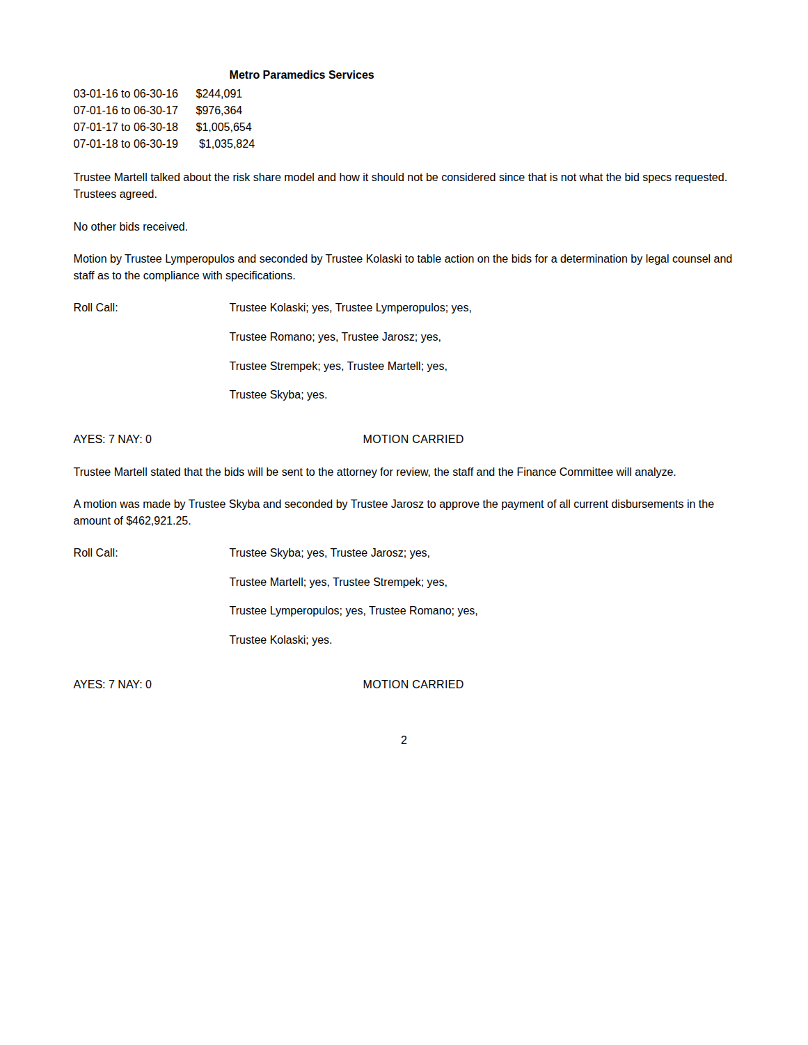Metro Paramedics Services
| 03-01-16 to 06-30-16 | $244,091 |
| 07-01-16 to 06-30-17 | $976,364 |
| 07-01-17 to 06-30-18 | $1,005,654 |
| 07-01-18 to 06-30-19 | $1,035,824 |
Trustee Martell talked about the risk share model and how it should not be considered since that is not what the bid specs requested. Trustees agreed.
No other bids received.
Motion by Trustee Lymperopulos and seconded by Trustee Kolaski to table action on the bids for a determination by legal counsel and staff as to the compliance with specifications.
| Roll Call: | Trustee Kolaski; yes, Trustee Lymperopulos; yes, |
| | Trustee Romano; yes, Trustee Jarosz; yes, |
| | Trustee Strempek; yes, Trustee Martell; yes, |
| | Trustee Skyba; yes. |
AYES: 7 NAY: 0
MOTION CARRIED
Trustee Martell stated that the bids will be sent to the attorney for review, the staff and the Finance Committee will analyze.
A motion was made by Trustee Skyba and seconded by Trustee Jarosz to approve the payment of all current disbursements in the amount of $462,921.25.
| Roll Call: | Trustee Skyba; yes, Trustee Jarosz; yes, |
| | Trustee Martell; yes, Trustee Strempek; yes, |
| | Trustee Lymperopulos; yes, Trustee Romano; yes, |
| | Trustee Kolaski; yes. |
AYES: 7 NAY: 0
MOTION CARRIED
2